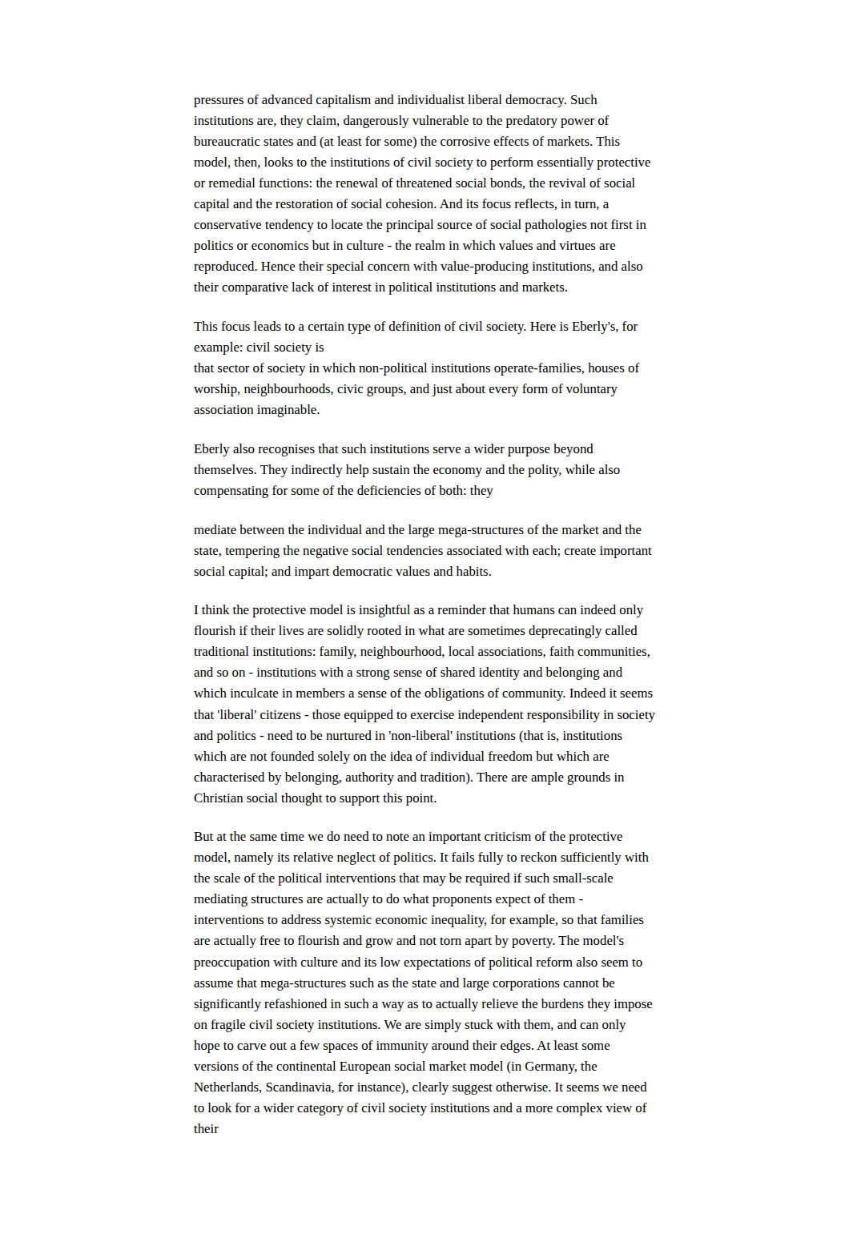pressures of advanced capitalism and individualist liberal democracy. Such institutions are, they claim, dangerously vulnerable to the predatory power of bureaucratic states and (at least for some) the corrosive effects of markets. This model, then, looks to the institutions of civil society to perform essentially protective or remedial functions: the renewal of threatened social bonds, the revival of social capital and the restoration of social cohesion. And its focus reflects, in turn, a conservative tendency to locate the principal source of social pathologies not first in politics or economics but in culture - the realm in which values and virtues are reproduced. Hence their special concern with value-producing institutions, and also their comparative lack of interest in political institutions and markets.
This focus leads to a certain type of definition of civil society. Here is Eberly's, for example: civil society is
that sector of society in which non-political institutions operate-families, houses of worship, neighbourhoods, civic groups, and just about every form of voluntary association imaginable.
Eberly also recognises that such institutions serve a wider purpose beyond themselves. They indirectly help sustain the economy and the polity, while also compensating for some of the deficiencies of both: they
mediate between the individual and the large mega-structures of the market and the state, tempering the negative social tendencies associated with each; create important social capital; and impart democratic values and habits.
I think the protective model is insightful as a reminder that humans can indeed only flourish if their lives are solidly rooted in what are sometimes deprecatingly called traditional institutions: family, neighbourhood, local associations, faith communities, and so on - institutions with a strong sense of shared identity and belonging and which inculcate in members a sense of the obligations of community. Indeed it seems that 'liberal' citizens - those equipped to exercise independent responsibility in society and politics - need to be nurtured in 'non-liberal' institutions (that is, institutions which are not founded solely on the idea of individual freedom but which are characterised by belonging, authority and tradition). There are ample grounds in Christian social thought to support this point.
But at the same time we do need to note an important criticism of the protective model, namely its relative neglect of politics. It fails fully to reckon sufficiently with the scale of the political interventions that may be required if such small-scale mediating structures are actually to do what proponents expect of them - interventions to address systemic economic inequality, for example, so that families are actually free to flourish and grow and not torn apart by poverty. The model's preoccupation with culture and its low expectations of political reform also seem to assume that mega-structures such as the state and large corporations cannot be significantly refashioned in such a way as to actually relieve the burdens they impose on fragile civil society institutions. We are simply stuck with them, and can only hope to carve out a few spaces of immunity around their edges. At least some versions of the continental European social market model (in Germany, the Netherlands, Scandinavia, for instance), clearly suggest otherwise. It seems we need to look for a wider category of civil society institutions and a more complex view of their